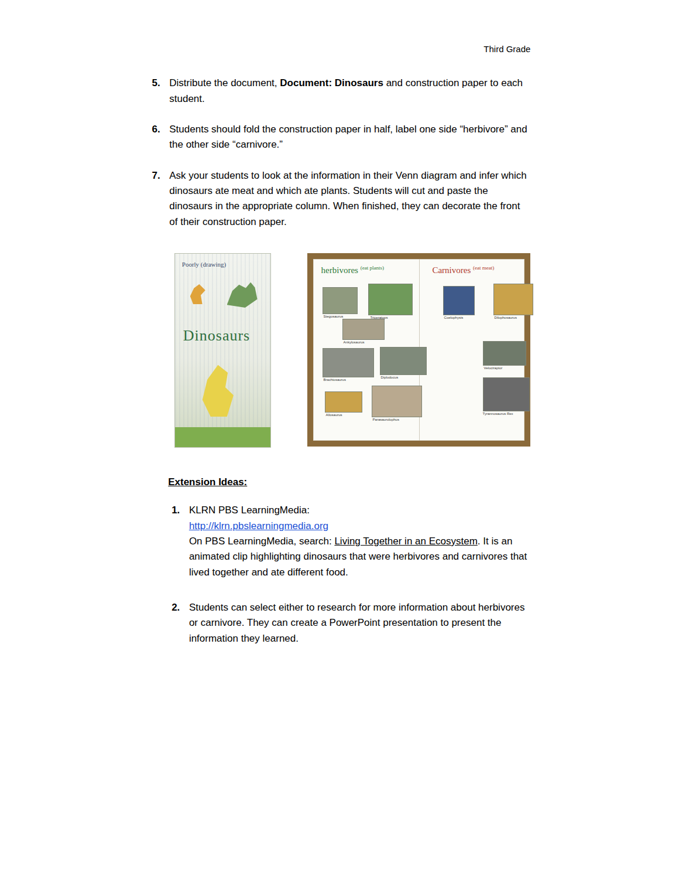Third Grade
5. Distribute the document, Document: Dinosaurs and construction paper to each student.
6. Students should fold the construction paper in half, label one side “herbivore” and the other side “carnivore.”
7. Ask your students to look at the information in their Venn diagram and infer which dinosaurs ate meat and which ate plants. Students will cut and paste the dinosaurs in the appropriate column. When finished, they can decorate the front of their construction paper.
Poorly (drawing)
Dinosaurs
herbivores (eat plants)
Carnivores (eat meat)
Stegosaurus
Triceratops
Ankylosaurus
Brachiosaurus
Diplodocus
Allosaurus
Parasaurolophus
Coelophysis
Dilophosaurus
Velociraptor
Tyrannosaurus Rex
Extension Ideas:
1. KLRN PBS LearningMedia:
http://klrn.pbslearningmedia.org
On PBS LearningMedia, search: Living Together in an Ecosystem. It is an animated clip highlighting dinosaurs that were herbivores and carnivores that lived together and ate different food.
2. Students can select either to research for more information about herbivores or carnivore. They can create a PowerPoint presentation to present the information they learned.